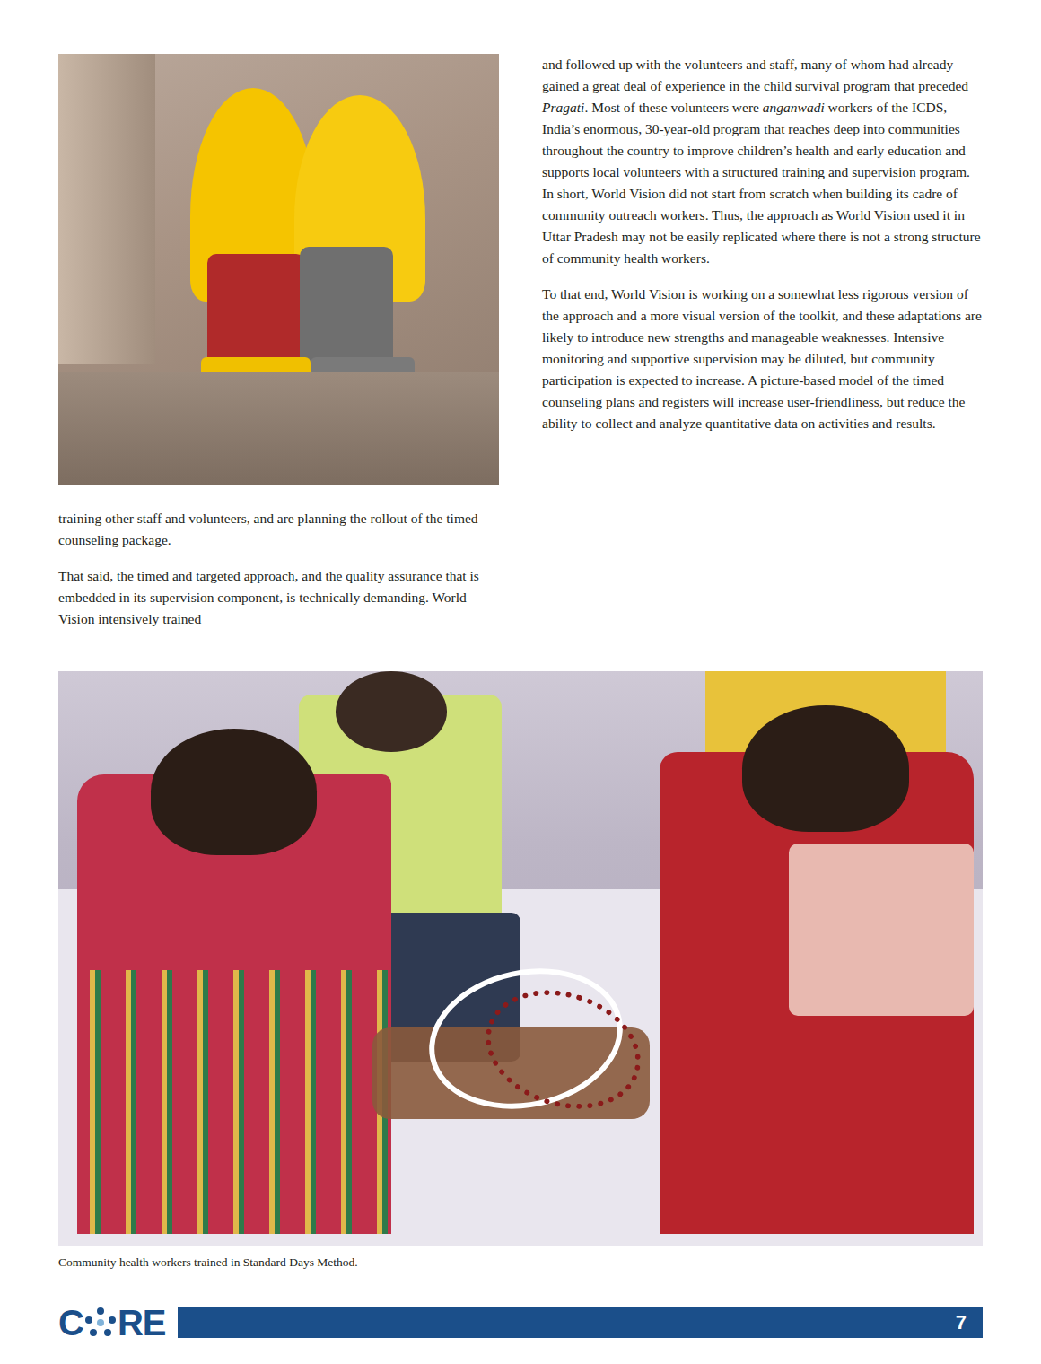training other staff and volunteers, and are planning the rollout of the timed counseling package.
That said, the timed and targeted approach, and the quality assurance that is embedded in its supervision component, is technically demanding. World Vision intensively trained
and followed up with the volunteers and staff, many of whom had already gained a great deal of experience in the child survival program that preceded Pragati. Most of these volunteers were anganwadi workers of the ICDS, India’s enormous, 30-year-old program that reaches deep into communities throughout the country to improve children’s health and early education and supports local volunteers with a structured training and supervision program. In short, World Vision did not start from scratch when building its cadre of community outreach workers. Thus, the approach as World Vision used it in Uttar Pradesh may not be easily replicated where there is not a strong structure of community health workers.
To that end, World Vision is working on a somewhat less rigorous version of the approach and a more visual version of the toolkit, and these adaptations are likely to introduce new strengths and manageable weaknesses. Intensive monitoring and supportive supervision may be diluted, but community participation is expected to increase. A picture-based model of the timed counseling plans and registers will increase user-friendliness, but reduce the ability to collect and analyze quantitative data on activities and results.
Community health workers trained in Standard Days Method.
C RE
7